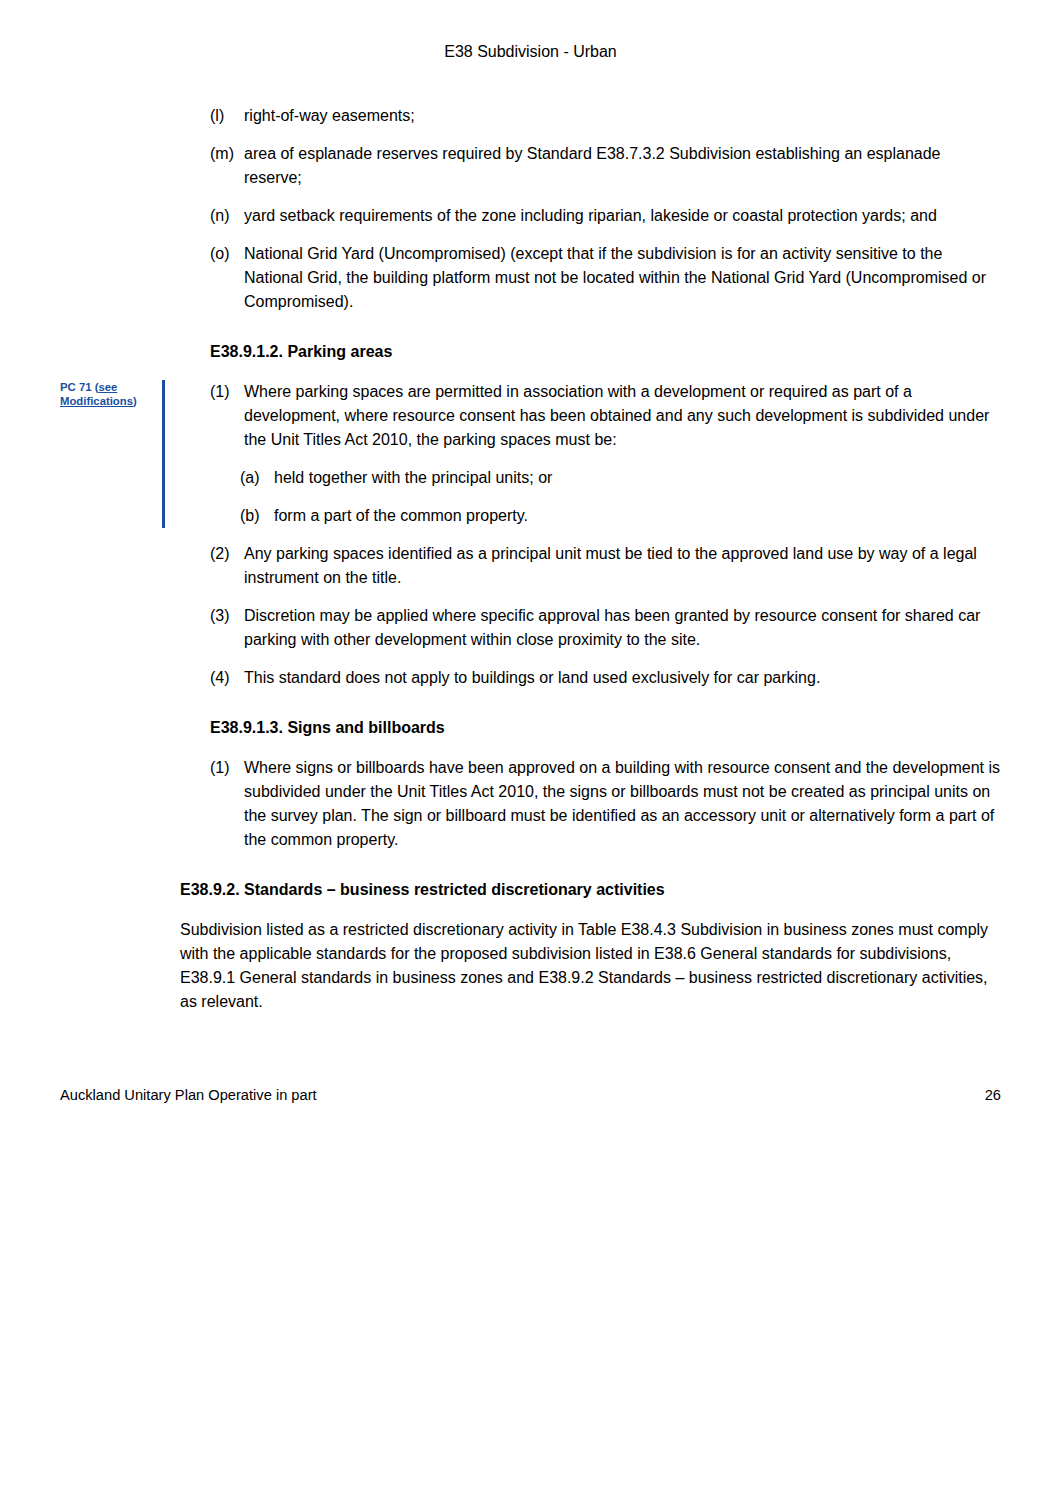E38 Subdivision - Urban
(l)
right-of-way easements;
(m)
area of esplanade reserves required by Standard E38.7.3.2 Subdivision establishing an esplanade reserve;
(n)
yard setback requirements of the zone including riparian, lakeside or coastal protection yards; and
(o)
National Grid Yard (Uncompromised) (except that if the subdivision is for an activity sensitive to the National Grid, the building platform must not be located within the National Grid Yard (Uncompromised or Compromised).
E38.9.1.2. Parking areas
PC 71 (see Modifications)
(1)
Where parking spaces are permitted in association with a development or required as part of a development, where resource consent has been obtained and any such development is subdivided under the Unit Titles Act 2010, the parking spaces must be:
(a)
held together with the principal units; or
(b)
form a part of the common property.
(2)
Any parking spaces identified as a principal unit must be tied to the approved land use by way of a legal instrument on the title.
(3)
Discretion may be applied where specific approval has been granted by resource consent for shared car parking with other development within close proximity to the site.
(4)
This standard does not apply to buildings or land used exclusively for car parking.
E38.9.1.3. Signs and billboards
(1)
Where signs or billboards have been approved on a building with resource consent and the development is subdivided under the Unit Titles Act 2010, the signs or billboards must not be created as principal units on the survey plan. The sign or billboard must be identified as an accessory unit or alternatively form a part of the common property.
E38.9.2. Standards – business restricted discretionary activities
Subdivision listed as a restricted discretionary activity in Table E38.4.3 Subdivision in business zones must comply with the applicable standards for the proposed subdivision listed in E38.6 General standards for subdivisions, E38.9.1 General standards in business zones and E38.9.2 Standards – business restricted discretionary activities, as relevant.
Auckland Unitary Plan Operative in part
26